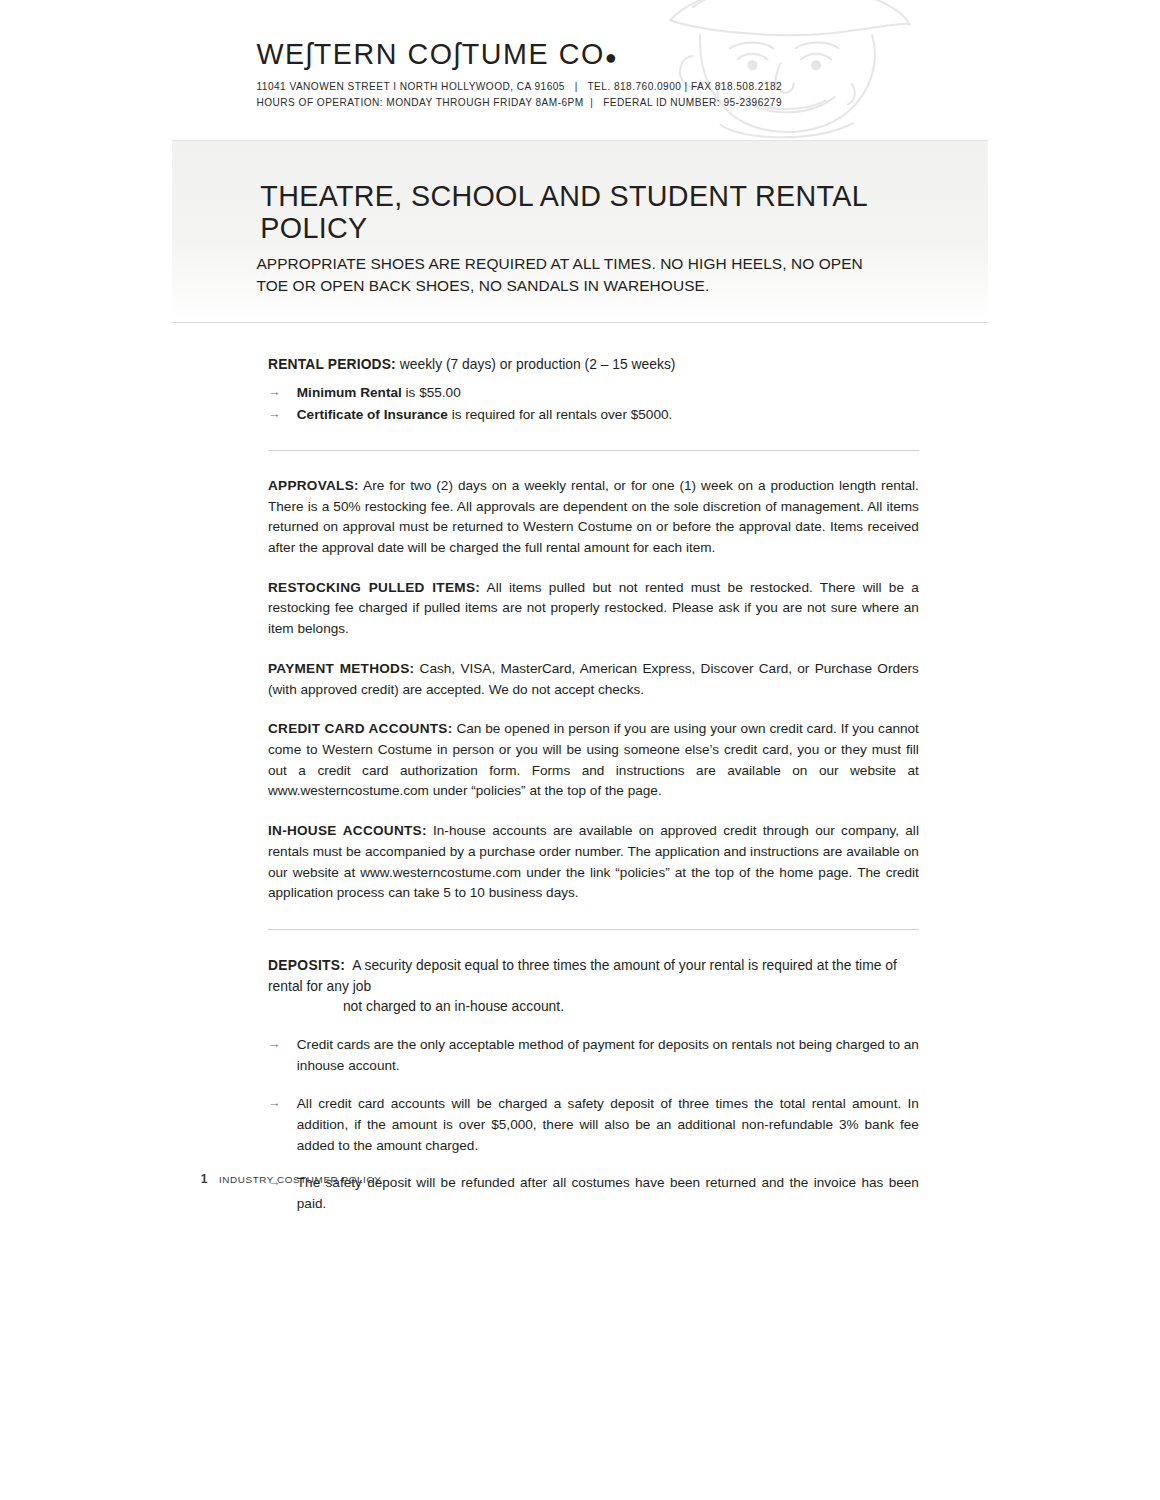WEʃTERN COʃTUME CO●
11041 VANOWEN STREET I NORTH HOLLYWOOD, CA 91605 | TEL. 818.760.0900 | FAX 818.508.2182
HOURS OF OPERATION: MONDAY THROUGH FRIDAY 8AM-6PM | FEDERAL ID NUMBER: 95-2396279
THEATRE, SCHOOL AND STUDENT RENTAL POLICY
APPROPRIATE SHOES ARE REQUIRED AT ALL TIMES. NO HIGH HEELS, NO OPEN TOE OR OPEN BACK SHOES, NO SANDALS IN WAREHOUSE.
RENTAL PERIODS: weekly (7 days) or production (2 – 15 weeks)
Minimum Rental is $55.00
Certificate of Insurance is required for all rentals over $5000.
APPROVALS: Are for two (2) days on a weekly rental, or for one (1) week on a production length rental. There is a 50% restocking fee. All approvals are dependent on the sole discretion of management. All items returned on approval must be returned to Western Costume on or before the approval date. Items received after the approval date will be charged the full rental amount for each item.
RESTOCKING PULLED ITEMS: All items pulled but not rented must be restocked. There will be a restocking fee charged if pulled items are not properly restocked. Please ask if you are not sure where an item belongs.
PAYMENT METHODS: Cash, VISA, MasterCard, American Express, Discover Card, or Purchase Orders (with approved credit) are accepted. We do not accept checks.
CREDIT CARD ACCOUNTS: Can be opened in person if you are using your own credit card. If you cannot come to Western Costume in person or you will be using someone else’s credit card, you or they must fill out a credit card authorization form. Forms and instructions are available on our website at www.westerncostume.com under “policies” at the top of the page.
IN-HOUSE ACCOUNTS: In-house accounts are available on approved credit through our company, all rentals must be accompanied by a purchase order number. The application and instructions are available on our website at www.westerncostume.com under the link “policies” at the top of the home page. The credit application process can take 5 to 10 business days.
DEPOSITS: A security deposit equal to three times the amount of your rental is required at the time of rental for any job not charged to an in-house account.
Credit cards are the only acceptable method of payment for deposits on rentals not being charged to an inhouse account.
All credit card accounts will be charged a safety deposit of three times the total rental amount. In addition, if the amount is over $5,000, there will also be an additional non-refundable 3% bank fee added to the amount charged.
The safety deposit will be refunded after all costumes have been returned and the invoice has been paid.
1 INDUSTRY COSTUMER POLICY